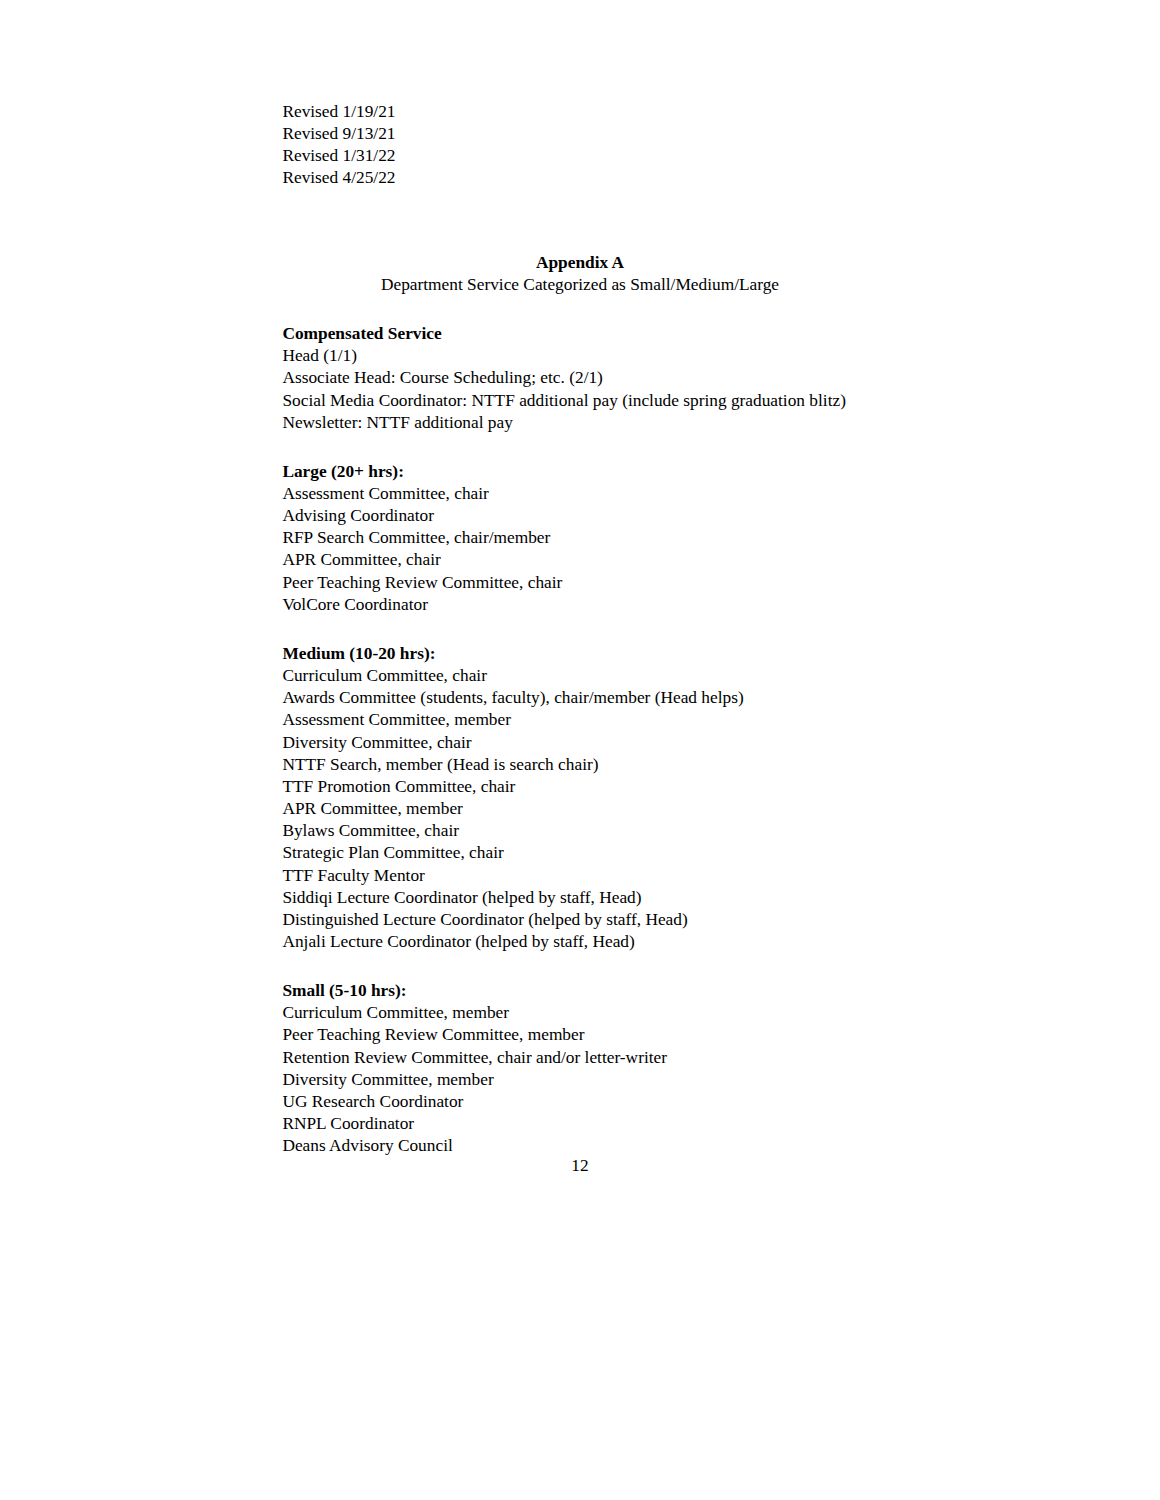Revised 1/19/21
Revised 9/13/21
Revised 1/31/22
Revised 4/25/22
Appendix A
Department Service Categorized as Small/Medium/Large
Compensated Service
Head (1/1)
Associate Head: Course Scheduling; etc. (2/1)
Social Media Coordinator: NTTF additional pay (include spring graduation blitz)
Newsletter: NTTF additional pay
Large (20+ hrs):
Assessment Committee, chair
Advising Coordinator
RFP Search Committee, chair/member
APR Committee, chair
Peer Teaching Review Committee, chair
VolCore Coordinator
Medium (10-20 hrs):
Curriculum Committee, chair
Awards Committee (students, faculty), chair/member (Head helps)
Assessment Committee, member
Diversity Committee, chair
NTTF Search, member (Head is search chair)
TTF Promotion Committee, chair
APR Committee, member
Bylaws Committee, chair
Strategic Plan Committee, chair
TTF Faculty Mentor
Siddiqi Lecture Coordinator (helped by staff, Head)
Distinguished Lecture Coordinator (helped by staff, Head)
Anjali Lecture Coordinator (helped by staff, Head)
Small (5-10 hrs):
Curriculum Committee, member
Peer Teaching Review Committee, member
Retention Review Committee, chair and/or letter-writer
Diversity Committee, member
UG Research Coordinator
RNPL Coordinator
Deans Advisory Council
12